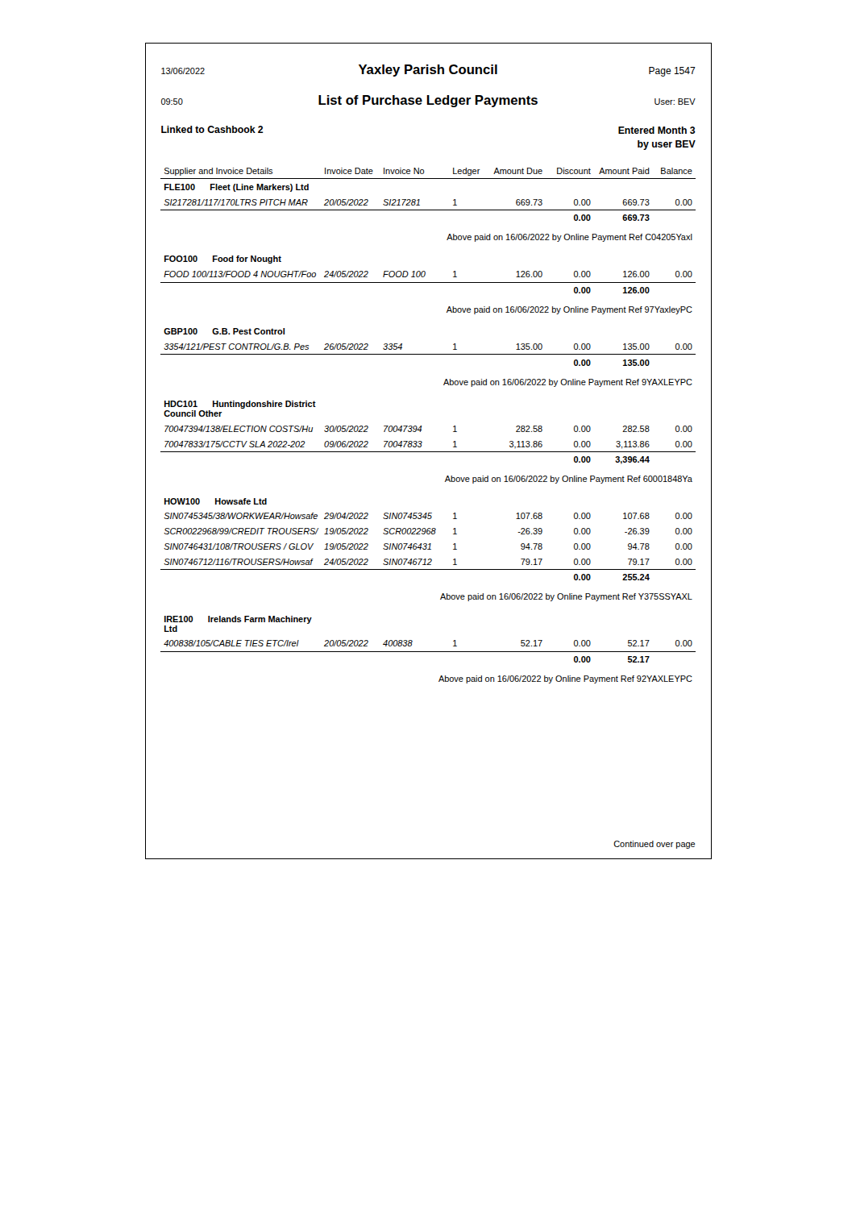13/06/2022
Yaxley Parish Council
Page 1547
09:50
List of Purchase Ledger Payments
User: BEV
Linked to Cashbook 2
Entered Month 3
by user BEV
| Supplier and Invoice Details | Invoice Date | Invoice No | Ledger | Amount Due | Discount | Amount Paid | Balance |
| --- | --- | --- | --- | --- | --- | --- | --- |
| FLE100 Fleet (Line Markers) Ltd | | | | | | | |
| SI217281/117/170LTRS PITCH MAR | 20/05/2022 | SI217281 | 1 | 669.73 | 0.00 | 669.73 | 0.00 |
| | | | | | 0.00 | 669.73 | |
| Above paid on 16/06/2022 by Online Payment Ref C04205Yaxl |
| FOO100 Food for Nought | | | | | | | |
| FOOD 100/113/FOOD 4 NOUGHT/Foo | 24/05/2022 | FOOD 100 | 1 | 126.00 | 0.00 | 126.00 | 0.00 |
| | | | | | 0.00 | 126.00 | |
| Above paid on 16/06/2022 by Online Payment Ref 97YaxleyPC |
| GBP100 G.B. Pest Control | | | | | | | |
| 3354/121/PEST CONTROL/G.B. Pes | 26/05/2022 | 3354 | 1 | 135.00 | 0.00 | 135.00 | 0.00 |
| | | | | | 0.00 | 135.00 | |
| Above paid on 16/06/2022 by Online Payment Ref 9YAXLEYPC |
| HDC101 Huntingdonshire District Council Other | | | | | | | |
| 70047394/138/ELECTION COSTS/Hu | 30/05/2022 | 70047394 | 1 | 282.58 | 0.00 | 282.58 | 0.00 |
| 70047833/175/CCTV SLA 2022-202 | 09/06/2022 | 70047833 | 1 | 3,113.86 | 0.00 | 3,113.86 | 0.00 |
| | | | | | 0.00 | 3,396.44 | |
| Above paid on 16/06/2022 by Online Payment Ref 60001848Ya |
| HOW100 Howsafe Ltd | | | | | | | |
| SIN0745345/38/WORKWEAR/Howsafe | 29/04/2022 | SIN0745345 | 1 | 107.68 | 0.00 | 107.68 | 0.00 |
| SCR0022968/99/CREDIT TROUSERS/ | 19/05/2022 | SCR0022968 | 1 | -26.39 | 0.00 | -26.39 | 0.00 |
| SIN0746431/108/TROUSERS / GLOV | 19/05/2022 | SIN0746431 | 1 | 94.78 | 0.00 | 94.78 | 0.00 |
| SIN0746712/116/TROUSERS/Howsaf | 24/05/2022 | SIN0746712 | 1 | 79.17 | 0.00 | 79.17 | 0.00 |
| | | | | | 0.00 | 255.24 | |
| Above paid on 16/06/2022 by Online Payment Ref Y375SSYAXL |
| IRE100 Irelands Farm Machinery Ltd | | | | | | | |
| 400838/105/CABLE TIES ETC/Irel | 20/05/2022 | 400838 | 1 | 52.17 | 0.00 | 52.17 | 0.00 |
| | | | | | 0.00 | 52.17 | |
| Above paid on 16/06/2022 by Online Payment Ref 92YAXLEYPC |
Continued over page